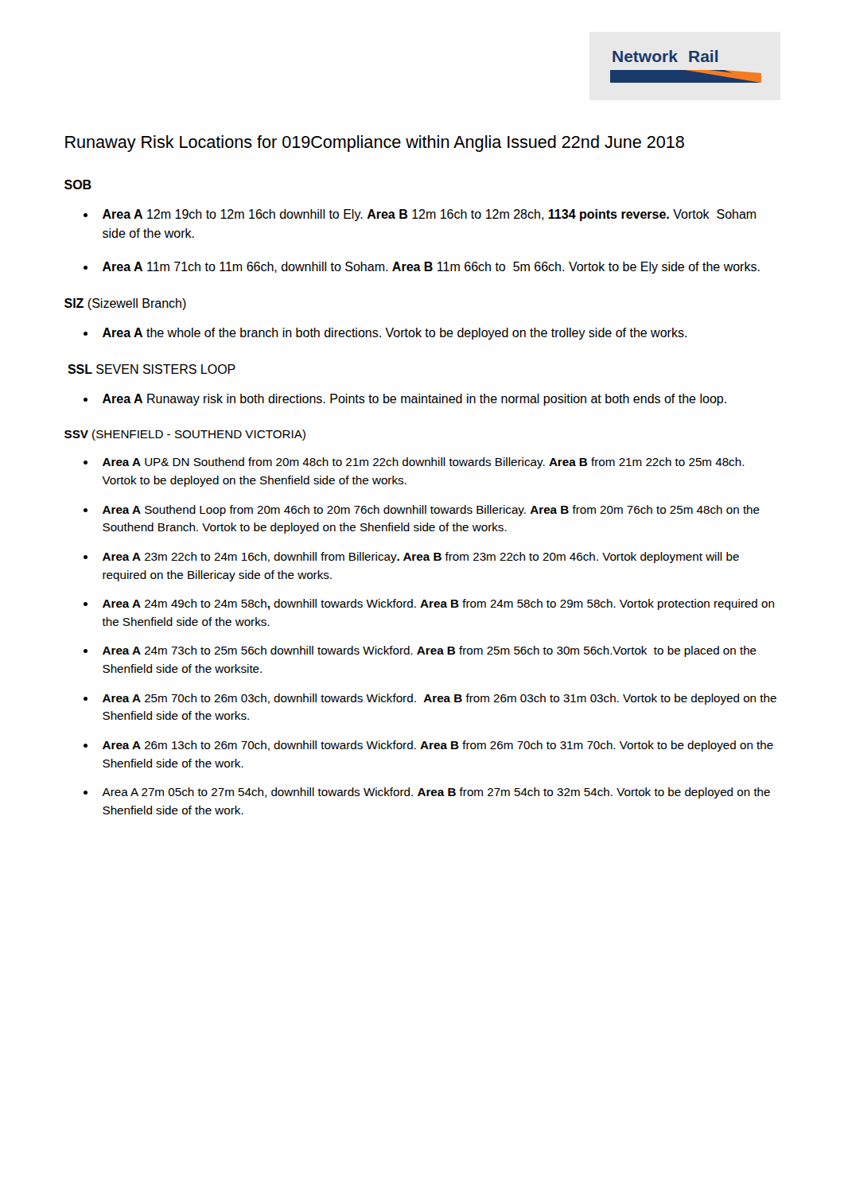Network Rail
Runaway Risk Locations for 019Compliance within Anglia Issued 22nd June 2018
SOB
Area A 12m 19ch to 12m 16ch downhill to Ely. Area B 12m 16ch to 12m 28ch, 1134 points reverse. Vortok Soham side of the work.
Area A 11m 71ch to 11m 66ch, downhill to Soham. Area B 11m 66ch to 5m 66ch. Vortok to be Ely side of the works.
SIZ (Sizewell Branch)
Area A the whole of the branch in both directions. Vortok to be deployed on the trolley side of the works.
SSL SEVEN SISTERS LOOP
Area A Runaway risk in both directions. Points to be maintained in the normal position at both ends of the loop.
SSV (SHENFIELD - SOUTHEND VICTORIA)
Area A UP& DN Southend from 20m 48ch to 21m 22ch downhill towards Billericay. Area B from 21m 22ch to 25m 48ch. Vortok to be deployed on the Shenfield side of the works.
Area A Southend Loop from 20m 46ch to 20m 76ch downhill towards Billericay. Area B from 20m 76ch to 25m 48ch on the Southend Branch. Vortok to be deployed on the Shenfield side of the works.
Area A 23m 22ch to 24m 16ch, downhill from Billericay. Area B from 23m 22ch to 20m 46ch. Vortok deployment will be required on the Billericay side of the works.
Area A 24m 49ch to 24m 58ch, downhill towards Wickford. Area B from 24m 58ch to 29m 58ch. Vortok protection required on the Shenfield side of the works.
Area A 24m 73ch to 25m 56ch downhill towards Wickford. Area B from 25m 56ch to 30m 56ch.Vortok to be placed on the Shenfield side of the worksite.
Area A 25m 70ch to 26m 03ch, downhill towards Wickford. Area B from 26m 03ch to 31m 03ch. Vortok to be deployed on the Shenfield side of the works.
Area A 26m 13ch to 26m 70ch, downhill towards Wickford. Area B from 26m 70ch to 31m 70ch. Vortok to be deployed on the Shenfield side of the work.
Area A 27m 05ch to 27m 54ch, downhill towards Wickford. Area B from 27m 54ch to 32m 54ch. Vortok to be deployed on the Shenfield side of the work.